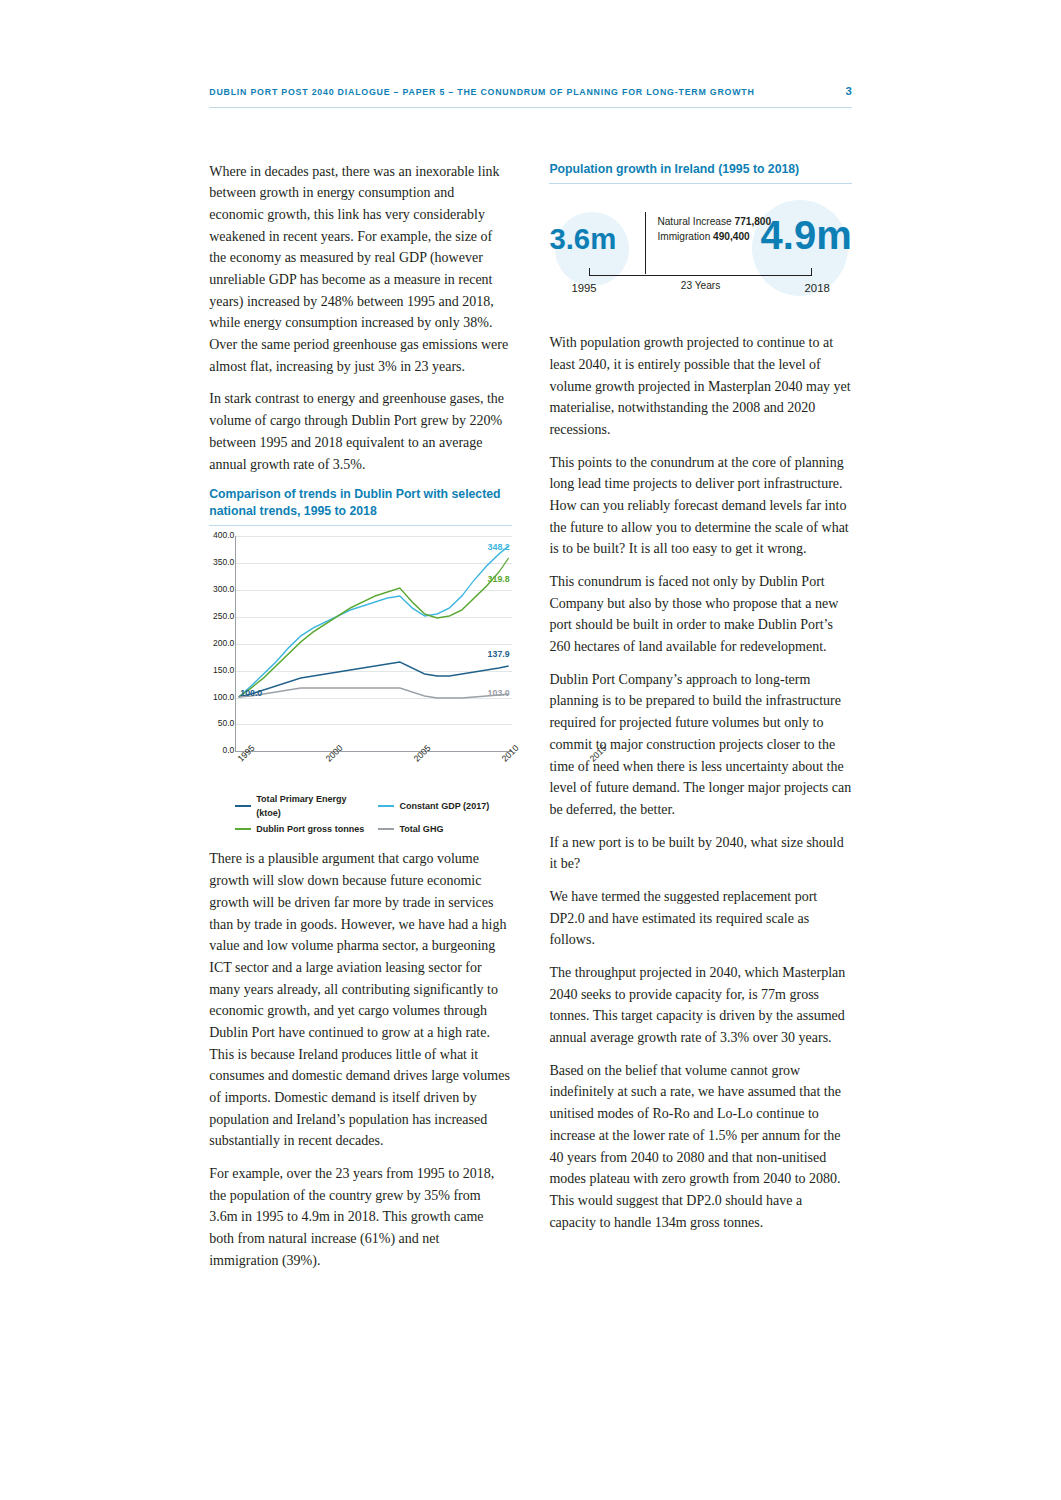Dublin Port Post 2040 Dialogue – Paper 5 – The Conundrum of Planning for Long-Term Growth
3
Where in decades past, there was an inexorable link between growth in energy consumption and economic growth, this link has very considerably weakened in recent years. For example, the size of the economy as measured by real GDP (however unreliable GDP has become as a measure in recent years) increased by 248% between 1995 and 2018, while energy consumption increased by only 38%. Over the same period greenhouse gas emissions were almost flat, increasing by just 3% in 23 years.
In stark contrast to energy and greenhouse gases, the volume of cargo through Dublin Port grew by 220% between 1995 and 2018 equivalent to an average annual growth rate of 3.5%.
Comparison of trends in Dublin Port with selected national trends, 1995 to 2018
400.0
350.0
300.0
250.0
200.0
150.0
100.0
50.0
0.0
348.2
319.8
137.9
103.0
100.0
1995 2000 2005 2010 2015
Total Primary Energy (ktoe)
Constant GDP (2017)
Dublin Port gross tonnes
Total GHG
There is a plausible argument that cargo volume growth will slow down because future economic growth will be driven far more by trade in services than by trade in goods. However, we have had a high value and low volume pharma sector, a burgeoning ICT sector and a large aviation leasing sector for many years already, all contributing significantly to economic growth, and yet cargo volumes through Dublin Port have continued to grow at a high rate. This is because Ireland produces little of what it consumes and domestic demand drives large volumes of imports. Domestic demand is itself driven by population and Ireland’s population has increased substantially in recent decades.
For example, over the 23 years from 1995 to 2018, the population of the country grew by 35% from 3.6m in 1995 to 4.9m in 2018. This growth came both from natural increase (61%) and net immigration (39%).
Population growth in Ireland (1995 to 2018)
3.6m
4.9m
Natural Increase 771,800
Immigration 490,400
1995
2018
23 Years
With population growth projected to continue to at least 2040, it is entirely possible that the level of volume growth projected in Masterplan 2040 may yet materialise, notwithstanding the 2008 and 2020 recessions.
This points to the conundrum at the core of planning long lead time projects to deliver port infrastructure. How can you reliably forecast demand levels far into the future to allow you to determine the scale of what is to be built? It is all too easy to get it wrong.
This conundrum is faced not only by Dublin Port Company but also by those who propose that a new port should be built in order to make Dublin Port’s 260 hectares of land available for redevelopment.
Dublin Port Company’s approach to long-term planning is to be prepared to build the infrastructure required for projected future volumes but only to commit to major construction projects closer to the time of need when there is less uncertainty about the level of future demand. The longer major projects can be deferred, the better.
If a new port is to be built by 2040, what size should it be?
We have termed the suggested replacement port DP2.0 and have estimated its required scale as follows.
The throughput projected in 2040, which Masterplan 2040 seeks to provide capacity for, is 77m gross tonnes. This target capacity is driven by the assumed annual average growth rate of 3.3% over 30 years.
Based on the belief that volume cannot grow indefinitely at such a rate, we have assumed that the unitised modes of Ro-Ro and Lo-Lo continue to increase at the lower rate of 1.5% per annum for the 40 years from 2040 to 2080 and that non-unitised modes plateau with zero growth from 2040 to 2080. This would suggest that DP2.0 should have a capacity to handle 134m gross tonnes.